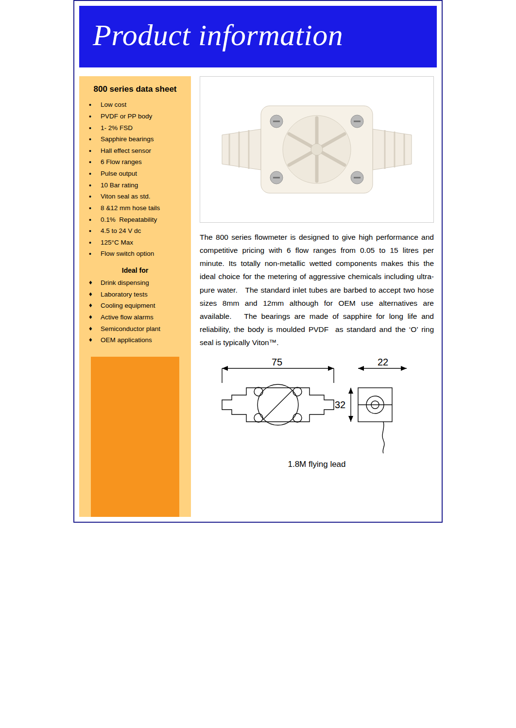Product information
800 series data sheet
Low cost
PVDF or PP body
1- 2% FSD
Sapphire bearings
Hall effect sensor
6 Flow ranges
Pulse output
10 Bar rating
Viton seal as std.
8 &12 mm hose tails
0.1% Repeatability
4.5 to 24 V dc
125°C Max
Flow switch option
Ideal for
Drink dispensing
Laboratory tests
Cooling equipment
Active flow alarms
Semiconductor plant
OEM applications
The 800 series flowmeter is designed to give high performance and competitive pricing with 6 flow ranges from 0.05 to 15 litres per minute. Its totally non-metallic wetted components makes this the ideal choice for the metering of aggressive chemicals including ultra-pure water. The standard inlet tubes are barbed to accept two hose sizes 8mm and 12mm although for OEM use alternatives are available. The bearings are made of sapphire for long life and reliability, the body is moulded PVDF as standard and the ‘O’ ring seal is typically Viton™.
75 22 32
1.8M flying lead